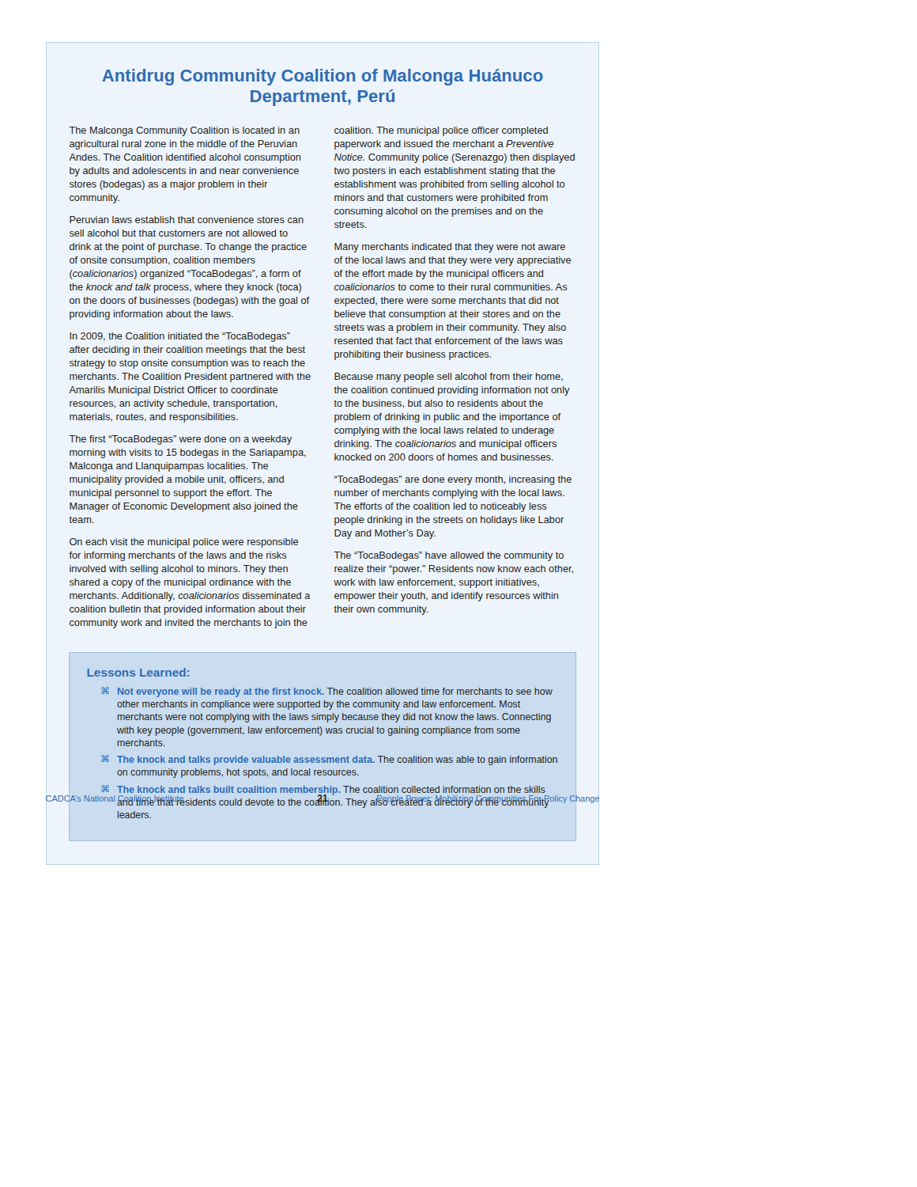Antidrug Community Coalition of Malconga Huánuco Department, Perú
The Malconga Community Coalition is located in an agricultural rural zone in the middle of the Peruvian Andes. The Coalition identified alcohol consumption by adults and adolescents in and near convenience stores (bodegas) as a major problem in their community.
Peruvian laws establish that convenience stores can sell alcohol but that customers are not allowed to drink at the point of purchase. To change the practice of onsite consumption, coalition members (coalicionarios) organized “TocaBodegas”, a form of the knock and talk process, where they knock (toca) on the doors of businesses (bodegas) with the goal of providing information about the laws.
In 2009, the Coalition initiated the “TocaBodegas” after deciding in their coalition meetings that the best strategy to stop onsite consumption was to reach the merchants. The Coalition President partnered with the Amarilis Municipal District Officer to coordinate resources, an activity schedule, transportation, materials, routes, and responsibilities.
The first “TocaBodegas” were done on a weekday morning with visits to 15 bodegas in the Sariapampa, Malconga and Llanquipampas localities. The municipality provided a mobile unit, officers, and municipal personnel to support the effort. The Manager of Economic Development also joined the team.
On each visit the municipal police were responsible for informing merchants of the laws and the risks involved with selling alcohol to minors. They then shared a copy of the municipal ordinance with the merchants. Additionally, coalicionarios disseminated a coalition bulletin that provided information about their community work and invited the merchants to join the coalition. The municipal police officer completed paperwork and issued the merchant a Preventive Notice. Community police (Serenazgo) then displayed two posters in each establishment stating that the establishment was prohibited from selling alcohol to minors and that customers were prohibited from consuming alcohol on the premises and on the streets.
Many merchants indicated that they were not aware of the local laws and that they were very appreciative of the effort made by the municipal officers and coalicionarios to come to their rural communities. As expected, there were some merchants that did not believe that consumption at their stores and on the streets was a problem in their community. They also resented that fact that enforcement of the laws was prohibiting their business practices.
Because many people sell alcohol from their home, the coalition continued providing information not only to the business, but also to residents about the problem of drinking in public and the importance of complying with the local laws related to underage drinking. The coalicionarios and municipal officers knocked on 200 doors of homes and businesses.
“TocaBodegas” are done every month, increasing the number of merchants complying with the local laws. The efforts of the coalition led to noticeably less people drinking in the streets on holidays like Labor Day and Mother’s Day.
The “TocaBodegas” have allowed the community to realize their “power.” Residents now know each other, work with law enforcement, support initiatives, empower their youth, and identify resources within their own community.
Lessons Learned:
⌘Not everyone will be ready at the first knock. The coalition allowed time for merchants to see how other merchants in compliance were supported by the community and law enforcement. Most merchants were not complying with the laws simply because they did not know the laws. Connecting with key people (government, law enforcement) was crucial to gaining compliance from some merchants.
⌘The knock and talks provide valuable assessment data. The coalition was able to gain information on community problems, hot spots, and local resources.
⌘The knock and talks built coalition membership. The coalition collected information on the skills and time that residents could devote to the coalition. They also created a directory of the community leaders.
CADCA’s National Coalition Institute
21
People Power: Mobilizing Communities For Policy Change